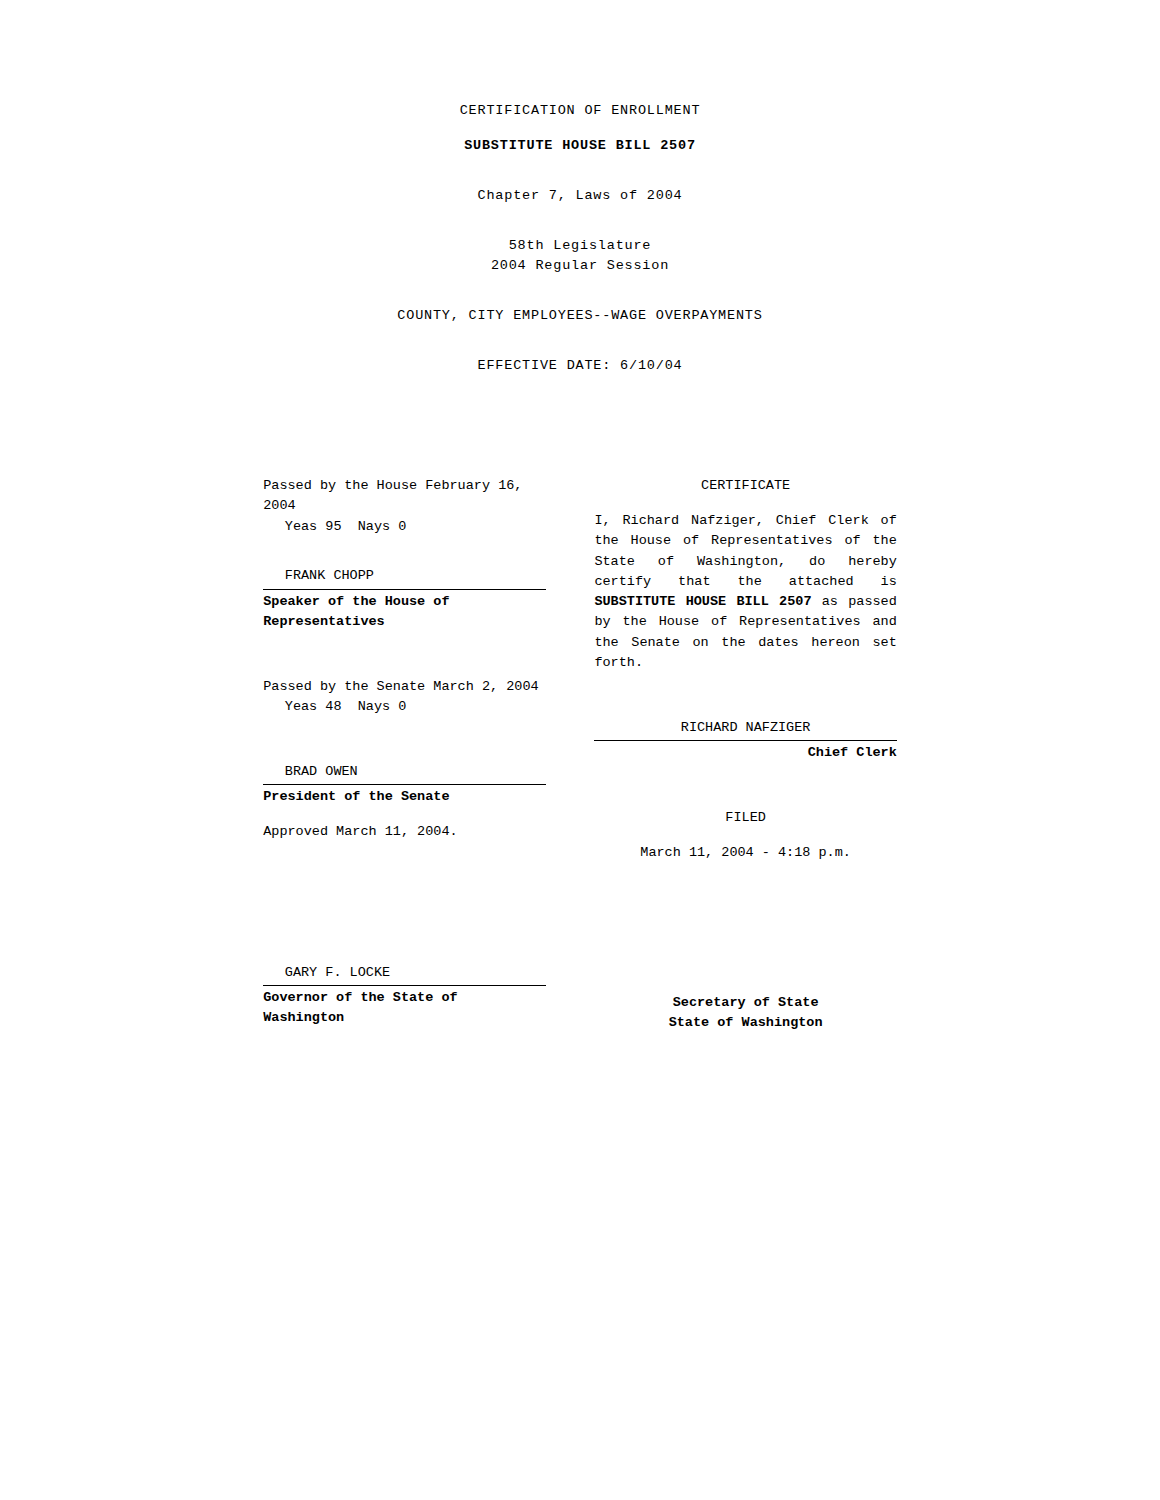CERTIFICATION OF ENROLLMENT
SUBSTITUTE HOUSE BILL 2507
Chapter 7, Laws of 2004
58th Legislature
2004 Regular Session
COUNTY, CITY EMPLOYEES--WAGE OVERPAYMENTS
EFFECTIVE DATE: 6/10/04
Passed by the House February 16, 2004
Yeas 95 Nays 0
FRANK CHOPP
Speaker of the House of Representatives
Passed by the Senate March 2, 2004
Yeas 48 Nays 0
BRAD OWEN
President of the Senate
Approved March 11, 2004.
CERTIFICATE
I, Richard Nafziger, Chief Clerk of the House of Representatives of the State of Washington, do hereby certify that the attached is SUBSTITUTE HOUSE BILL 2507 as passed by the House of Representatives and the Senate on the dates hereon set forth.
RICHARD NAFZIGER
Chief Clerk
FILED
March 11, 2004 - 4:18 p.m.
GARY F. LOCKE
Governor of the State of Washington
Secretary of State
State of Washington